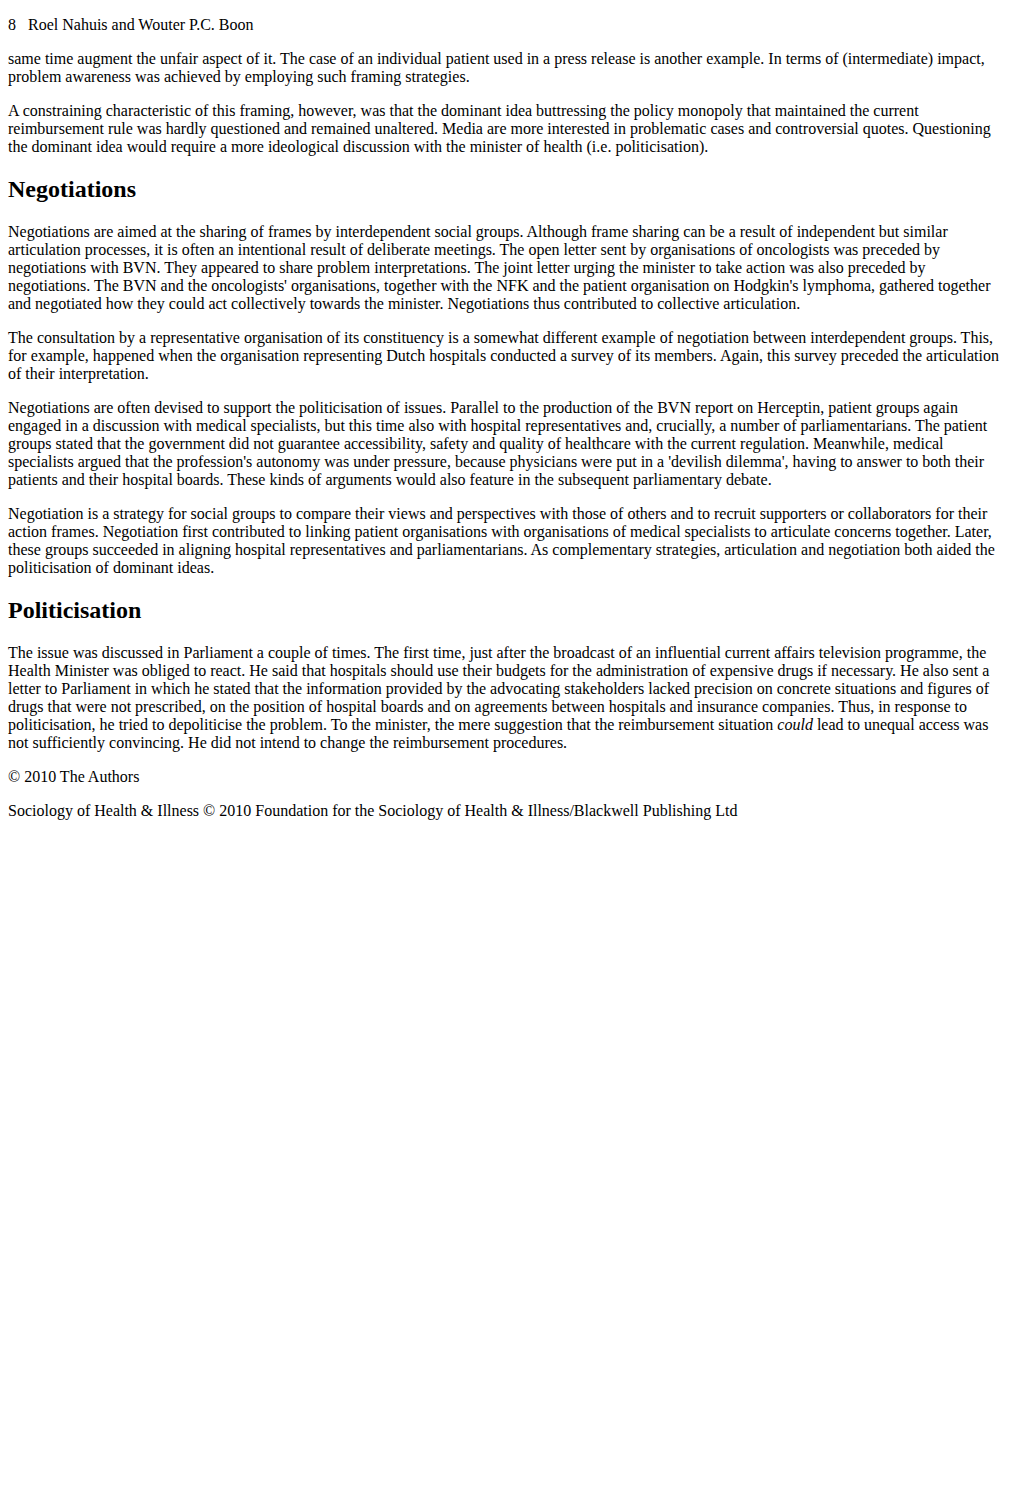8 Roel Nahuis and Wouter P.C. Boon
same time augment the unfair aspect of it. The case of an individual patient used in a press release is another example. In terms of (intermediate) impact, problem awareness was achieved by employing such framing strategies.
A constraining characteristic of this framing, however, was that the dominant idea buttressing the policy monopoly that maintained the current reimbursement rule was hardly questioned and remained unaltered. Media are more interested in problematic cases and controversial quotes. Questioning the dominant idea would require a more ideological discussion with the minister of health (i.e. politicisation).
Negotiations
Negotiations are aimed at the sharing of frames by interdependent social groups. Although frame sharing can be a result of independent but similar articulation processes, it is often an intentional result of deliberate meetings. The open letter sent by organisations of oncologists was preceded by negotiations with BVN. They appeared to share problem interpretations. The joint letter urging the minister to take action was also preceded by negotiations. The BVN and the oncologists' organisations, together with the NFK and the patient organisation on Hodgkin's lymphoma, gathered together and negotiated how they could act collectively towards the minister. Negotiations thus contributed to collective articulation.
The consultation by a representative organisation of its constituency is a somewhat different example of negotiation between interdependent groups. This, for example, happened when the organisation representing Dutch hospitals conducted a survey of its members. Again, this survey preceded the articulation of their interpretation.
Negotiations are often devised to support the politicisation of issues. Parallel to the production of the BVN report on Herceptin, patient groups again engaged in a discussion with medical specialists, but this time also with hospital representatives and, crucially, a number of parliamentarians. The patient groups stated that the government did not guarantee accessibility, safety and quality of healthcare with the current regulation. Meanwhile, medical specialists argued that the profession's autonomy was under pressure, because physicians were put in a 'devilish dilemma', having to answer to both their patients and their hospital boards. These kinds of arguments would also feature in the subsequent parliamentary debate.
Negotiation is a strategy for social groups to compare their views and perspectives with those of others and to recruit supporters or collaborators for their action frames. Negotiation first contributed to linking patient organisations with organisations of medical specialists to articulate concerns together. Later, these groups succeeded in aligning hospital representatives and parliamentarians. As complementary strategies, articulation and negotiation both aided the politicisation of dominant ideas.
Politicisation
The issue was discussed in Parliament a couple of times. The first time, just after the broadcast of an influential current affairs television programme, the Health Minister was obliged to react. He said that hospitals should use their budgets for the administration of expensive drugs if necessary. He also sent a letter to Parliament in which he stated that the information provided by the advocating stakeholders lacked precision on concrete situations and figures of drugs that were not prescribed, on the position of hospital boards and on agreements between hospitals and insurance companies. Thus, in response to politicisation, he tried to depoliticise the problem. To the minister, the mere suggestion that the reimbursement situation could lead to unequal access was not sufficiently convincing. He did not intend to change the reimbursement procedures.
© 2010 The Authors
Sociology of Health & Illness © 2010 Foundation for the Sociology of Health & Illness/Blackwell Publishing Ltd